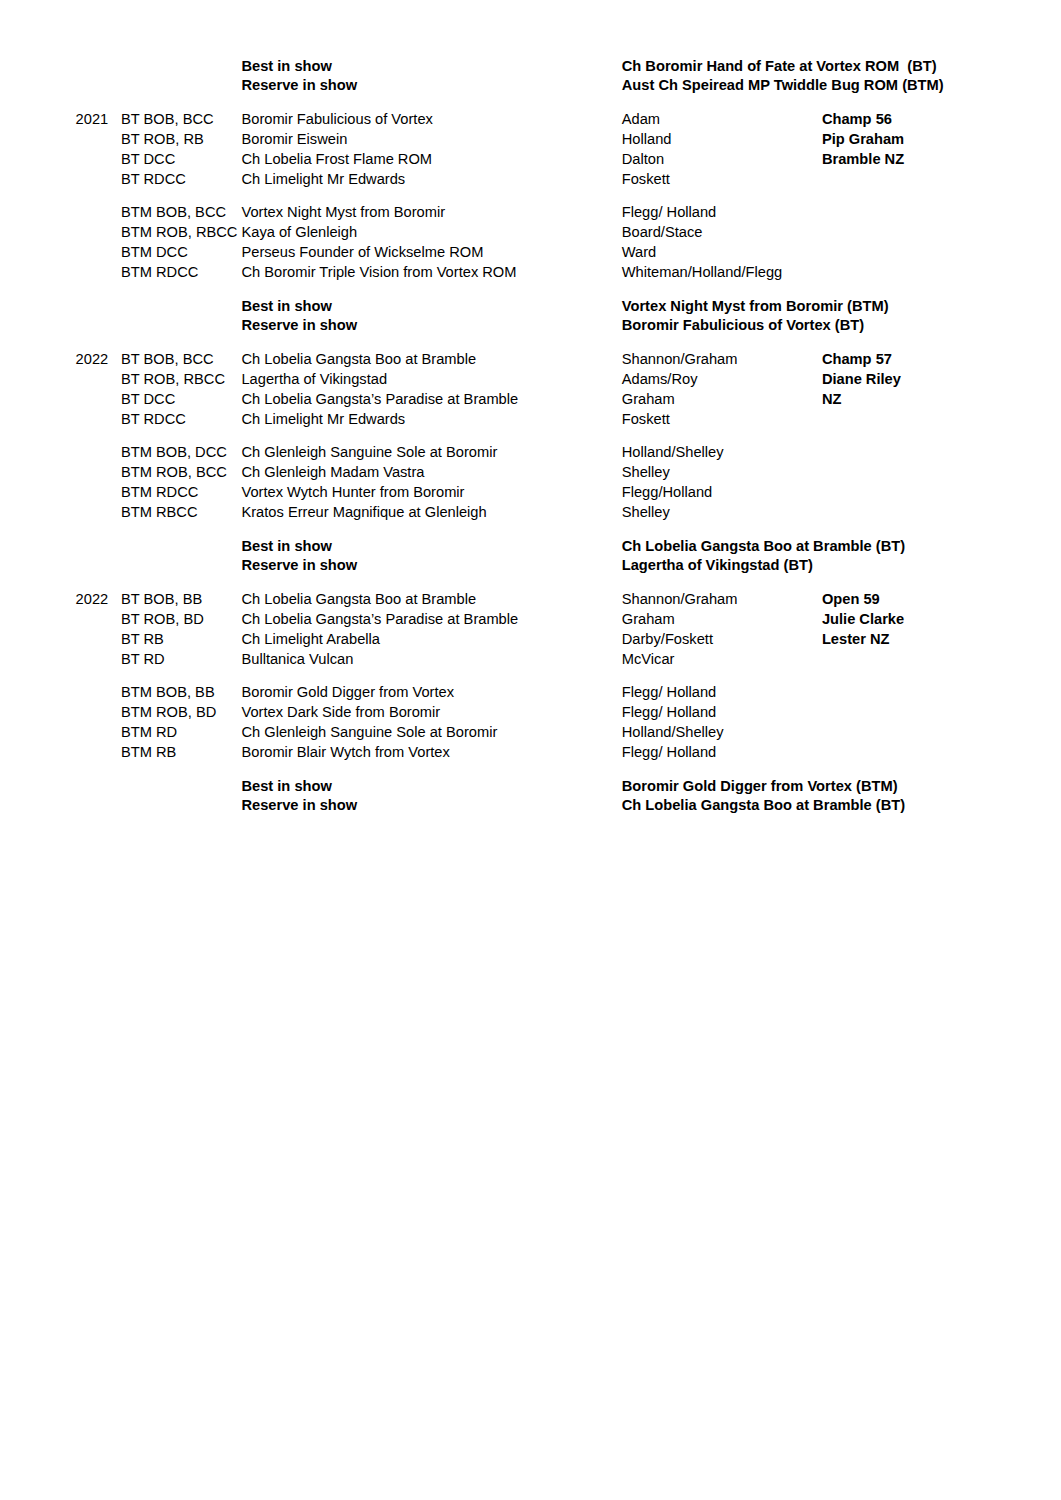| | | Best in show | Ch Boromir Hand of Fate at Vortex ROM (BT) |
| | | Reserve in show | Aust Ch Speiread MP Twiddle Bug ROM (BTM) |
| 2021 | BT BOB, BCC | Boromir Fabulicious of Vortex | Adam | Champ 56 |
| | BT ROB, RB | Boromir Eiswein | Holland | Pip Graham |
| | BT DCC | Ch Lobelia Frost Flame ROM | Dalton | Bramble NZ |
| | BT RDCC | Ch Limelight Mr Edwards | Foskett | |
| | BTM BOB, BCC | Vortex Night Myst from Boromir | Flegg/ Holland |
| | BTM ROB, RBCC | Kaya of Glenleigh | Board/Stace |
| | BTM DCC | Perseus Founder of Wickselme ROM | Ward |
| | BTM RDCC | Ch Boromir Triple Vision from Vortex ROM | Whiteman/Holland/Flegg |
| | | Best in show | Vortex Night Myst from Boromir (BTM) |
| | | Reserve in show | Boromir Fabulicious of Vortex (BT) |
| 2022 | BT BOB, BCC | Ch Lobelia Gangsta Boo at Bramble | Shannon/Graham | Champ 57 |
| | BT ROB, RBCC | Lagertha of Vikingstad | Adams/Roy | Diane Riley |
| | BT DCC | Ch Lobelia Gangsta’s Paradise at Bramble | Graham | NZ |
| | BT RDCC | Ch Limelight Mr Edwards | Foskett | |
| | BTM BOB, DCC | Ch Glenleigh Sanguine Sole at Boromir | Holland/Shelley |
| | BTM ROB, BCC | Ch Glenleigh Madam Vastra | Shelley |
| | BTM RDCC | Vortex Wytch Hunter from Boromir | Flegg/Holland |
| | BTM RBCC | Kratos Erreur Magnifique at Glenleigh | Shelley |
| | | Best in show | Ch Lobelia Gangsta Boo at Bramble (BT) |
| | | Reserve in show | Lagertha of Vikingstad (BT) |
| 2022 | BT BOB, BB | Ch Lobelia Gangsta Boo at Bramble | Shannon/Graham | Open 59 |
| | BT ROB, BD | Ch Lobelia Gangsta’s Paradise at Bramble | Graham | Julie Clarke |
| | BT RB | Ch Limelight Arabella | Darby/Foskett | Lester NZ |
| | BT RD | Bulltanica Vulcan | McVicar | |
| | BTM BOB, BB | Boromir Gold Digger from Vortex | Flegg/ Holland |
| | BTM ROB, BD | Vortex Dark Side from Boromir | Flegg/ Holland |
| | BTM RD | Ch Glenleigh Sanguine Sole at Boromir | Holland/Shelley |
| | BTM RB | Boromir Blair Wytch from Vortex | Flegg/ Holland |
| | | Best in show | Boromir Gold Digger from Vortex (BTM) |
| | | Reserve in show | Ch Lobelia Gangsta Boo at Bramble (BT) |